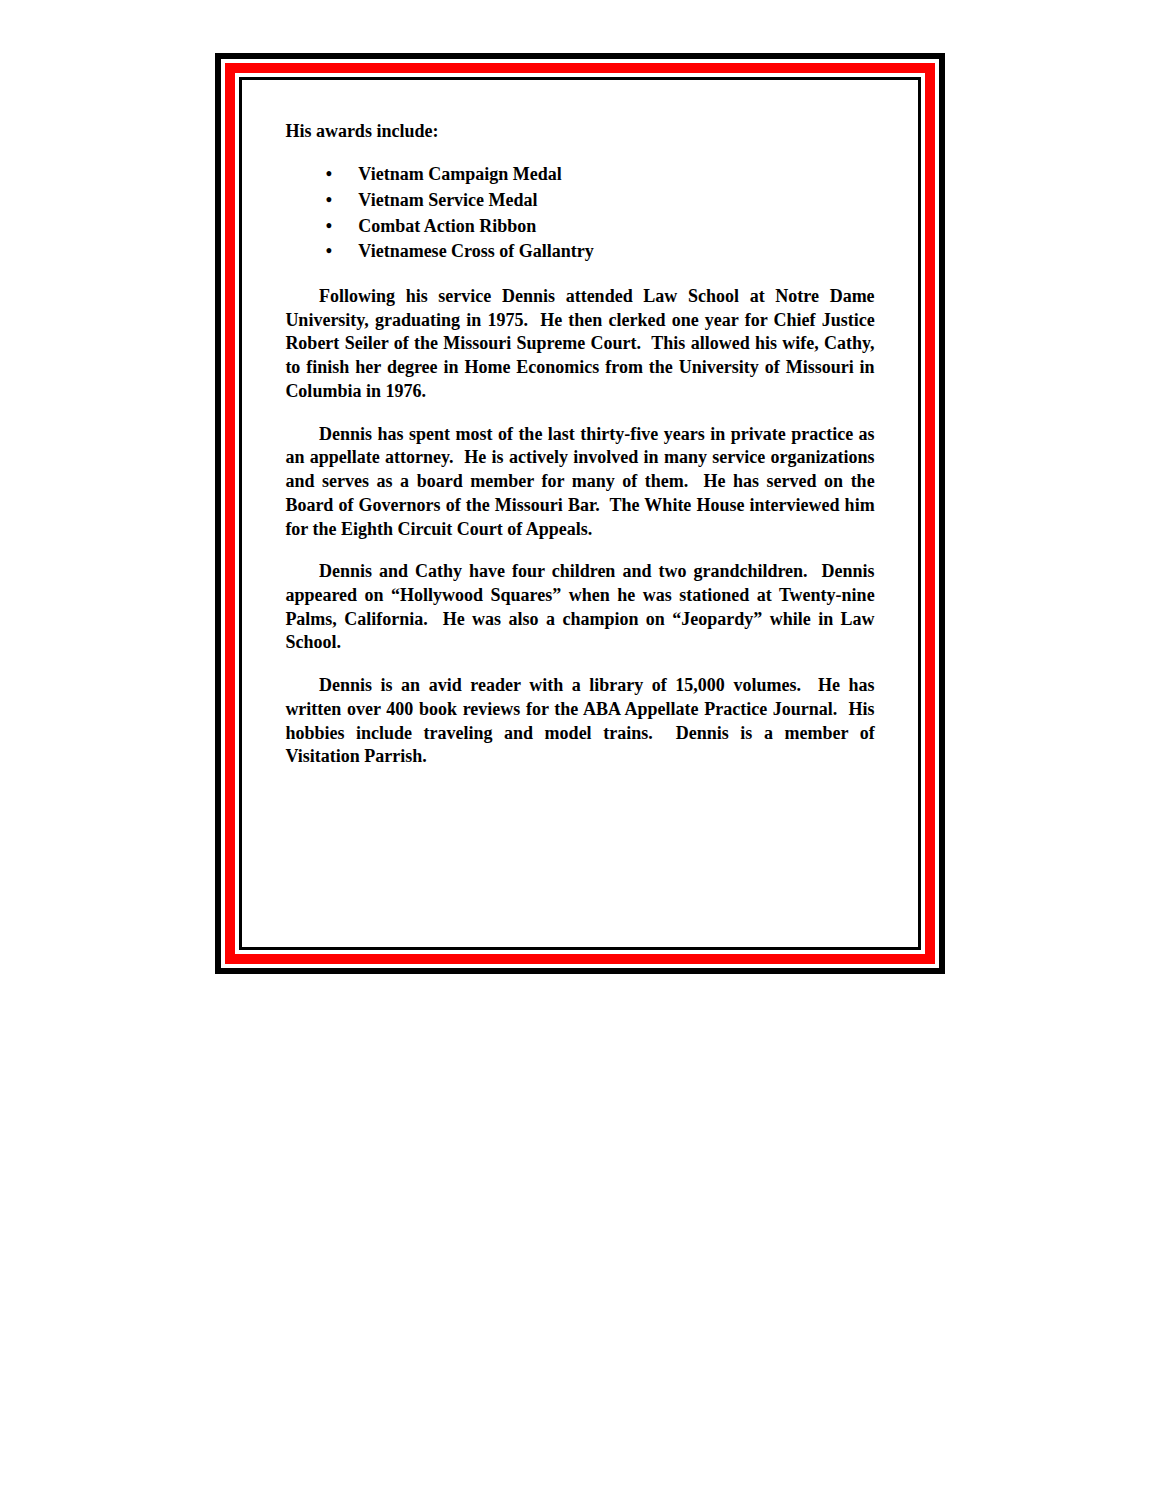His awards include:
Vietnam Campaign Medal
Vietnam Service Medal
Combat Action Ribbon
Vietnamese Cross of Gallantry
Following his service Dennis attended Law School at Notre Dame University, graduating in 1975. He then clerked one year for Chief Justice Robert Seiler of the Missouri Supreme Court. This allowed his wife, Cathy, to finish her degree in Home Economics from the University of Missouri in Columbia in 1976.
Dennis has spent most of the last thirty-five years in private practice as an appellate attorney. He is actively involved in many service organizations and serves as a board member for many of them. He has served on the Board of Governors of the Missouri Bar. The White House interviewed him for the Eighth Circuit Court of Appeals.
Dennis and Cathy have four children and two grandchildren. Dennis appeared on “Hollywood Squares” when he was stationed at Twenty-nine Palms, California. He was also a champion on “Jeopardy” while in Law School.
Dennis is an avid reader with a library of 15,000 volumes. He has written over 400 book reviews for the ABA Appellate Practice Journal. His hobbies include traveling and model trains. Dennis is a member of Visitation Parrish.